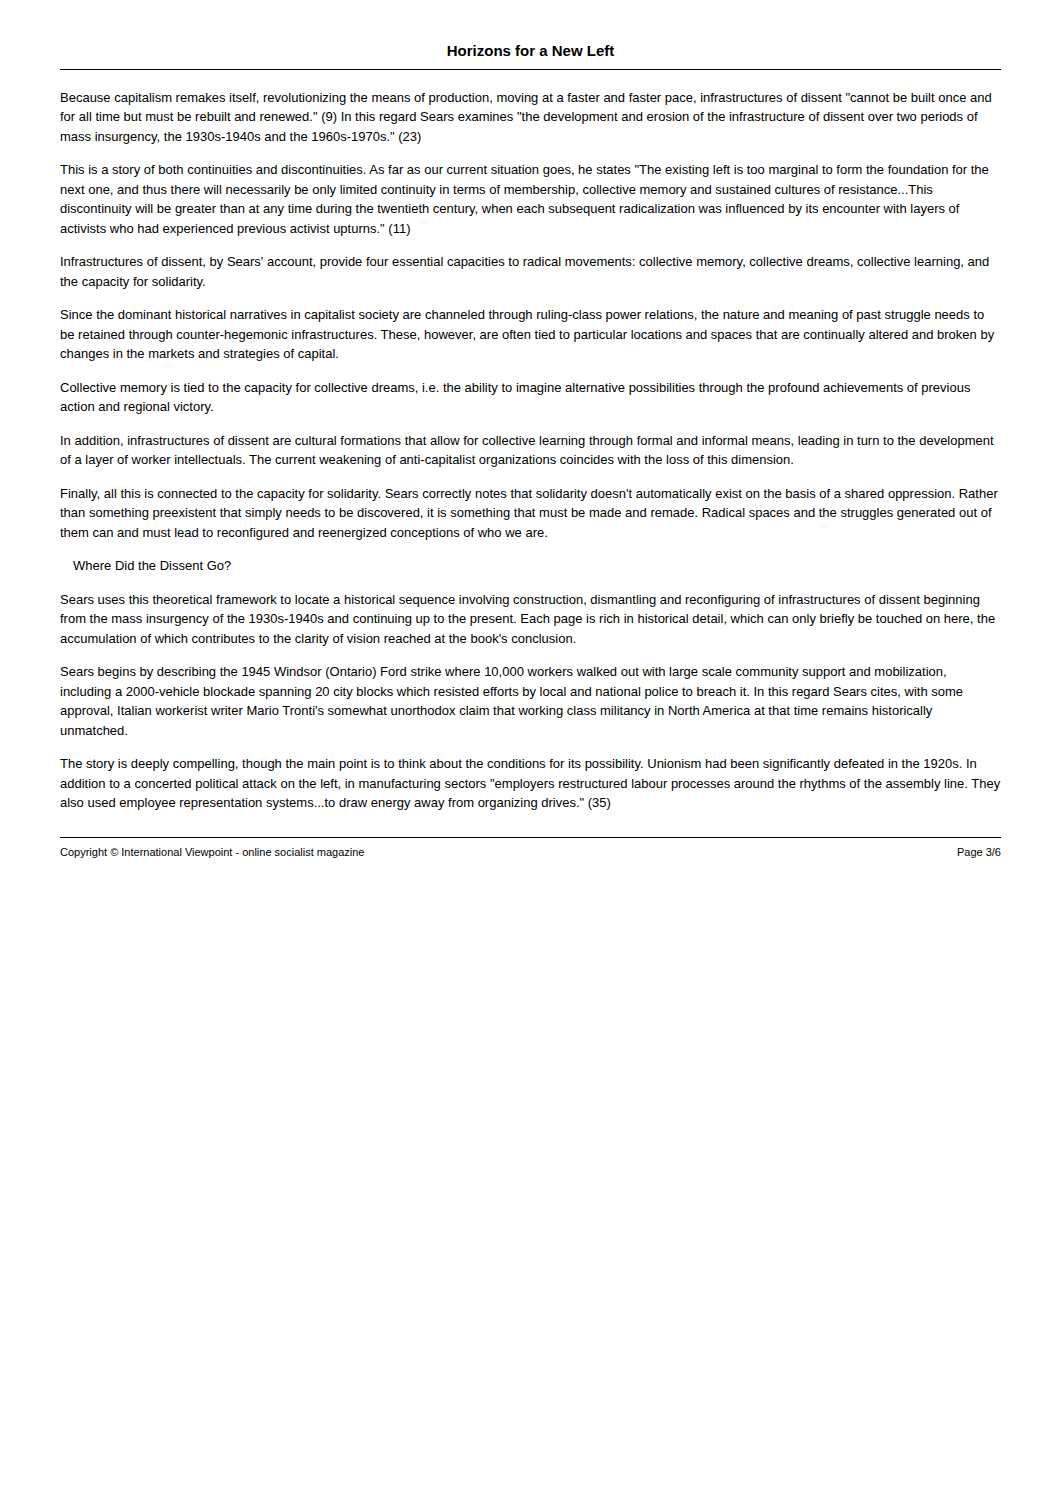Horizons for a New Left
Because capitalism remakes itself, revolutionizing the means of production, moving at a faster and faster pace, infrastructures of dissent "cannot be built once and for all time but must be rebuilt and renewed." (9) In this regard Sears examines "the development and erosion of the infrastructure of dissent over two periods of mass insurgency, the 1930s-1940s and the 1960s-1970s." (23)
This is a story of both continuities and discontinuities. As far as our current situation goes, he states "The existing left is too marginal to form the foundation for the next one, and thus there will necessarily be only limited continuity in terms of membership, collective memory and sustained cultures of resistance...This discontinuity will be greater than at any time during the twentieth century, when each subsequent radicalization was influenced by its encounter with layers of activists who had experienced previous activist upturns." (11)
Infrastructures of dissent, by Sears' account, provide four essential capacities to radical movements: collective memory, collective dreams, collective learning, and the capacity for solidarity.
Since the dominant historical narratives in capitalist society are channeled through ruling-class power relations, the nature and meaning of past struggle needs to be retained through counter-hegemonic infrastructures. These, however, are often tied to particular locations and spaces that are continually altered and broken by changes in the markets and strategies of capital.
Collective memory is tied to the capacity for collective dreams, i.e. the ability to imagine alternative possibilities through the profound achievements of previous action and regional victory.
In addition, infrastructures of dissent are cultural formations that allow for collective learning through formal and informal means, leading in turn to the development of a layer of worker intellectuals. The current weakening of anti-capitalist organizations coincides with the loss of this dimension.
Finally, all this is connected to the capacity for solidarity. Sears correctly notes that solidarity doesn't automatically exist on the basis of a shared oppression. Rather than something preexistent that simply needs to be discovered, it is something that must be made and remade. Radical spaces and the struggles generated out of them can and must lead to reconfigured and reenergized conceptions of who we are.
Where Did the Dissent Go?
Sears uses this theoretical framework to locate a historical sequence involving construction, dismantling and reconfiguring of infrastructures of dissent beginning from the mass insurgency of the 1930s-1940s and continuing up to the present. Each page is rich in historical detail, which can only briefly be touched on here, the accumulation of which contributes to the clarity of vision reached at the book's conclusion.
Sears begins by describing the 1945 Windsor (Ontario) Ford strike where 10,000 workers walked out with large scale community support and mobilization, including a 2000-vehicle blockade spanning 20 city blocks which resisted efforts by local and national police to breach it. In this regard Sears cites, with some approval, Italian workerist writer Mario Tronti's somewhat unorthodox claim that working class militancy in North America at that time remains historically unmatched.
The story is deeply compelling, though the main point is to think about the conditions for its possibility. Unionism had been significantly defeated in the 1920s. In addition to a concerted political attack on the left, in manufacturing sectors "employers restructured labour processes around the rhythms of the assembly line. They also used employee representation systems...to draw energy away from organizing drives." (35)
Copyright © International Viewpoint - online socialist magazine Page 3/6